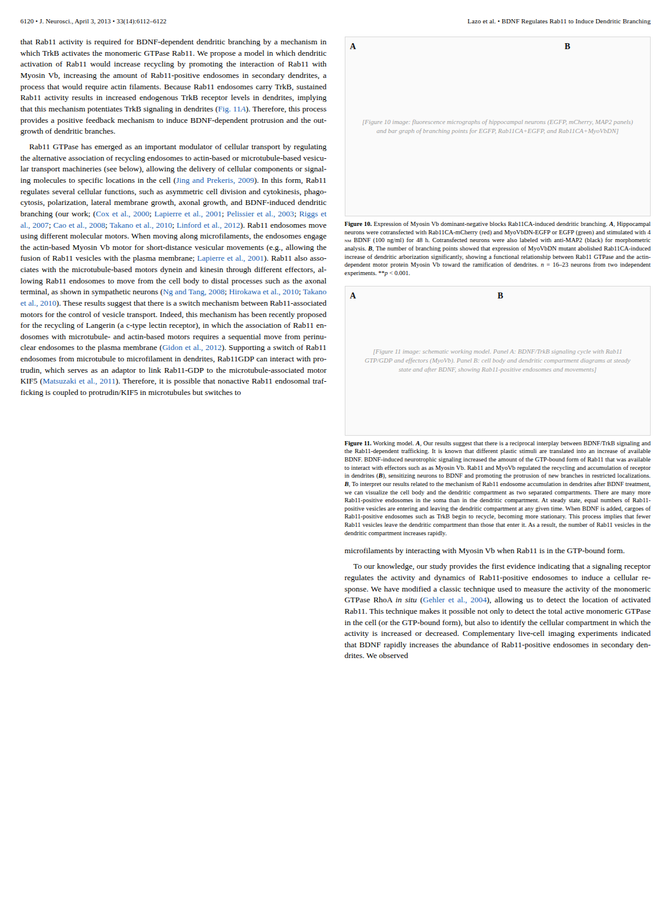6120 • J. Neurosci., April 3, 2013 • 33(14):6112–6122
Lazo et al. • BDNF Regulates Rab11 to Induce Dendritic Branching
that Rab11 activity is required for BDNF-dependent dendritic branching by a mechanism in which TrkB activates the monomeric GTPase Rab11. We propose a model in which dendritic activation of Rab11 would increase recycling by promoting the interaction of Rab11 with Myosin Vb, increasing the amount of Rab11-positive endosomes in secondary dendrites, a process that would require actin filaments. Because Rab11 endosomes carry TrkB, sustained Rab11 activity results in increased endogenous TrkB receptor levels in dendrites, implying that this mechanism potentiates TrkB signaling in dendrites (Fig. 11A). Therefore, this process provides a positive feedback mechanism to induce BDNF-dependent protrusion and the outgrowth of dendritic branches.
Rab11 GTPase has emerged as an important modulator of cellular transport by regulating the alternative association of recycling endosomes to actin-based or microtubule-based vesicular transport machineries (see below), allowing the delivery of cellular components or signaling molecules to specific locations in the cell (Jing and Prekeris, 2009). In this form, Rab11 regulates several cellular functions, such as asymmetric cell division and cytokinesis, phagocytosis, polarization, lateral membrane growth, axonal growth, and BDNF-induced dendritic branching (our work; (Cox et al., 2000; Lapierre et al., 2001; Pelissier et al., 2003; Riggs et al., 2007; Cao et al., 2008; Takano et al., 2010; Linford et al., 2012). Rab11 endosomes move using different molecular motors. When moving along microfilaments, the endosomes engage the actin-based Myosin Vb motor for short-distance vesicular movements (e.g., allowing the fusion of Rab11 vesicles with the plasma membrane; Lapierre et al., 2001). Rab11 also associates with the microtubule-based motors dynein and kinesin through different effectors, allowing Rab11 endosomes to move from the cell body to distal processes such as the axonal terminal, as shown in sympathetic neurons (Ng and Tang, 2008; Hirokawa et al., 2010; Takano et al., 2010). These results suggest that there is a switch mechanism between Rab11-associated motors for the control of vesicle transport. Indeed, this mechanism has been recently proposed for the recycling of Langerin (a c-type lectin receptor), in which the association of Rab11 endosomes with microtubule- and actin-based motors requires a sequential move from perinuclear endosomes to the plasma membrane (Gidon et al., 2012). Supporting a switch of Rab11 endosomes from microtubule to microfilament in dendrites, Rab11GDP can interact with protrudin, which serves as an adaptor to link Rab11-GDP to the microtubule-associated motor KIF5 (Matsuzaki et al., 2011). Therefore, it is possible that nonactive Rab11 endosomal trafficking is coupled to protrudin/KIF5 in microtubules but switches to
A B [Figure 10 image: fluorescence micrographs of hippocampal neurons (EGFP, mCherry, MAP2 panels) and bar graph of branching points for EGFP, Rab11CA+EGFP, and Rab11CA+MyoVbDN]
Figure 10. Expression of Myosin Vb dominant-negative blocks Rab11CA-induced dendritic branching. A, Hippocampal neurons were cotransfected with Rab11CA-mCherry (red) and MyoVbDN-EGFP or EGFP (green) and stimulated with 4 nm BDNF (100 ng/ml) for 48 h. Cotransfected neurons were also labeled with anti-MAP2 (black) for morphometric analysis. B, The number of branching points showed that expression of MyoVbDN mutant abolished Rab11CA-induced increase of dendritic arborization significantly, showing a functional relationship between Rab11 GTPase and the actin-dependent motor protein Myosin Vb toward the ramification of dendrites. n = 16–23 neurons from two independent experiments. **p < 0.001.
A B [Figure 11 image: schematic working model. Panel A: BDNF/TrkB signaling cycle with Rab11 GTP/GDP and effectors (MyoVb). Panel B: cell body and dendritic compartment diagrams at steady state and after BDNF, showing Rab11-positive endosomes and movements]
Figure 11. Working model. A, Our results suggest that there is a reciprocal interplay between BDNF/TrkB signaling and the Rab11-dependent trafficking. It is known that different plastic stimuli are translated into an increase of available BDNF. BDNF-induced neurotrophic signaling increased the amount of the GTP-bound form of Rab11 that was available to interact with effectors such as as Myosin Vb. Rab11 and MyoVb regulated the recycling and accumulation of receptor in dendrites (B), sensitizing neurons to BDNF and promoting the protrusion of new branches in restricted localizations. B, To interpret our results related to the mechanism of Rab11 endosome accumulation in dendrites after BDNF treatment, we can visualize the cell body and the dendritic compartment as two separated compartments. There are many more Rab11-positive endosomes in the soma than in the dendritic compartment. At steady state, equal numbers of Rab11-positive vesicles are entering and leaving the dendritic compartment at any given time. When BDNF is added, cargoes of Rab11-positive endosomes such as TrkB begin to recycle, becoming more stationary. This process implies that fewer Rab11 vesicles leave the dendritic compartment than those that enter it. As a result, the number of Rab11 vesicles in the dendritic compartment increases rapidly.
microfilaments by interacting with Myosin Vb when Rab11 is in the GTP-bound form.
To our knowledge, our study provides the first evidence indicating that a signaling receptor regulates the activity and dynamics of Rab11-positive endosomes to induce a cellular response. We have modified a classic technique used to measure the activity of the monomeric GTPase RhoA in situ (Gehler et al., 2004), allowing us to detect the location of activated Rab11. This technique makes it possible not only to detect the total active monomeric GTPase in the cell (or the GTP-bound form), but also to identify the cellular compartment in which the activity is increased or decreased. Complementary live-cell imaging experiments indicated that BDNF rapidly increases the abundance of Rab11-positive endosomes in secondary dendrites. We observed